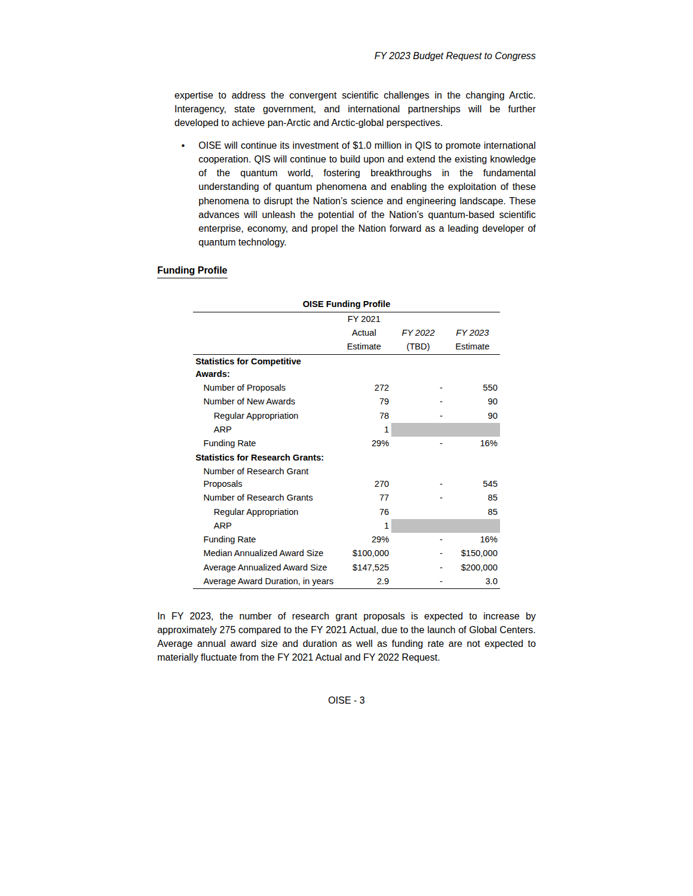FY 2023 Budget Request to Congress
expertise to address the convergent scientific challenges in the changing Arctic. Interagency, state government, and international partnerships will be further developed to achieve pan-Arctic and Arctic-global perspectives.
OISE will continue its investment of $1.0 million in QIS to promote international cooperation. QIS will continue to build upon and extend the existing knowledge of the quantum world, fostering breakthroughs in the fundamental understanding of quantum phenomena and enabling the exploitation of these phenomena to disrupt the Nation’s science and engineering landscape. These advances will unleash the potential of the Nation’s quantum-based scientific enterprise, economy, and propel the Nation forward as a leading developer of quantum technology.
Funding Profile
OISE Funding Profile
| | FY 2021 | | |
| --- | --- | --- | --- |
| | Actual | FY 2022 | FY 2023 |
| | Estimate | (TBD) | Estimate |
| Statistics for Competitive Awards: | | | |
| Number of Proposals | 272 | - | 550 |
| Number of New Awards | 79 | - | 90 |
| Regular Appropriation | 78 | - | 90 |
| ARP | 1 | | |
| Funding Rate | 29% | - | 16% |
| Statistics for Research Grants: | | | |
| Number of Research Grant Proposals | 270 | - | 545 |
| Number of Research Grants | 77 | - | 85 |
| Regular Appropriation | 76 | | 85 |
| ARP | 1 | | |
| Funding Rate | 29% | - | 16% |
| Median Annualized Award Size | $100,000 | - | $150,000 |
| Average Annualized Award Size | $147,525 | - | $200,000 |
| Average Award Duration, in years | 2.9 | - | 3.0 |
In FY 2023, the number of research grant proposals is expected to increase by approximately 275 compared to the FY 2021 Actual, due to the launch of Global Centers. Average annual award size and duration as well as funding rate are not expected to materially fluctuate from the FY 2021 Actual and FY 2022 Request.
OISE - 3